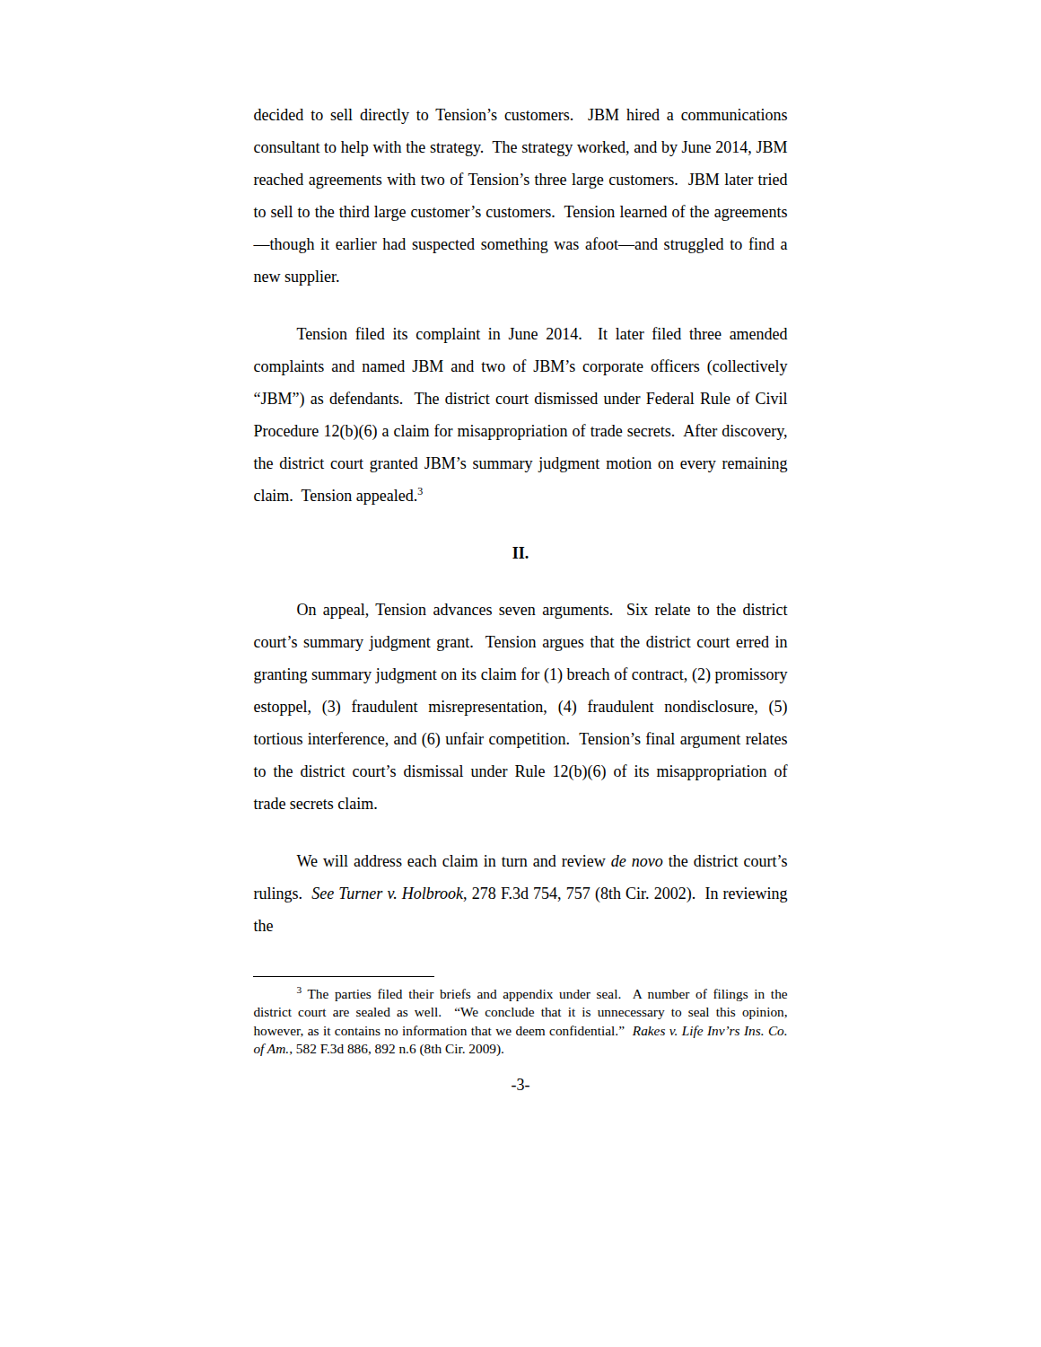decided to sell directly to Tension’s customers. JBM hired a communications consultant to help with the strategy. The strategy worked, and by June 2014, JBM reached agreements with two of Tension’s three large customers. JBM later tried to sell to the third large customer’s customers. Tension learned of the agreements—though it earlier had suspected something was afoot—and struggled to find a new supplier.
Tension filed its complaint in June 2014. It later filed three amended complaints and named JBM and two of JBM’s corporate officers (collectively “JBM”) as defendants. The district court dismissed under Federal Rule of Civil Procedure 12(b)(6) a claim for misappropriation of trade secrets. After discovery, the district court granted JBM’s summary judgment motion on every remaining claim. Tension appealed.3
II.
On appeal, Tension advances seven arguments. Six relate to the district court’s summary judgment grant. Tension argues that the district court erred in granting summary judgment on its claim for (1) breach of contract, (2) promissory estoppel, (3) fraudulent misrepresentation, (4) fraudulent nondisclosure, (5) tortious interference, and (6) unfair competition. Tension’s final argument relates to the district court’s dismissal under Rule 12(b)(6) of its misappropriation of trade secrets claim.
We will address each claim in turn and review de novo the district court’s rulings. See Turner v. Holbrook, 278 F.3d 754, 757 (8th Cir. 2002). In reviewing the
3 The parties filed their briefs and appendix under seal. A number of filings in the district court are sealed as well. “We conclude that it is unnecessary to seal this opinion, however, as it contains no information that we deem confidential.” Rakes v. Life Inv’rs Ins. Co. of Am., 582 F.3d 886, 892 n.6 (8th Cir. 2009).
-3-